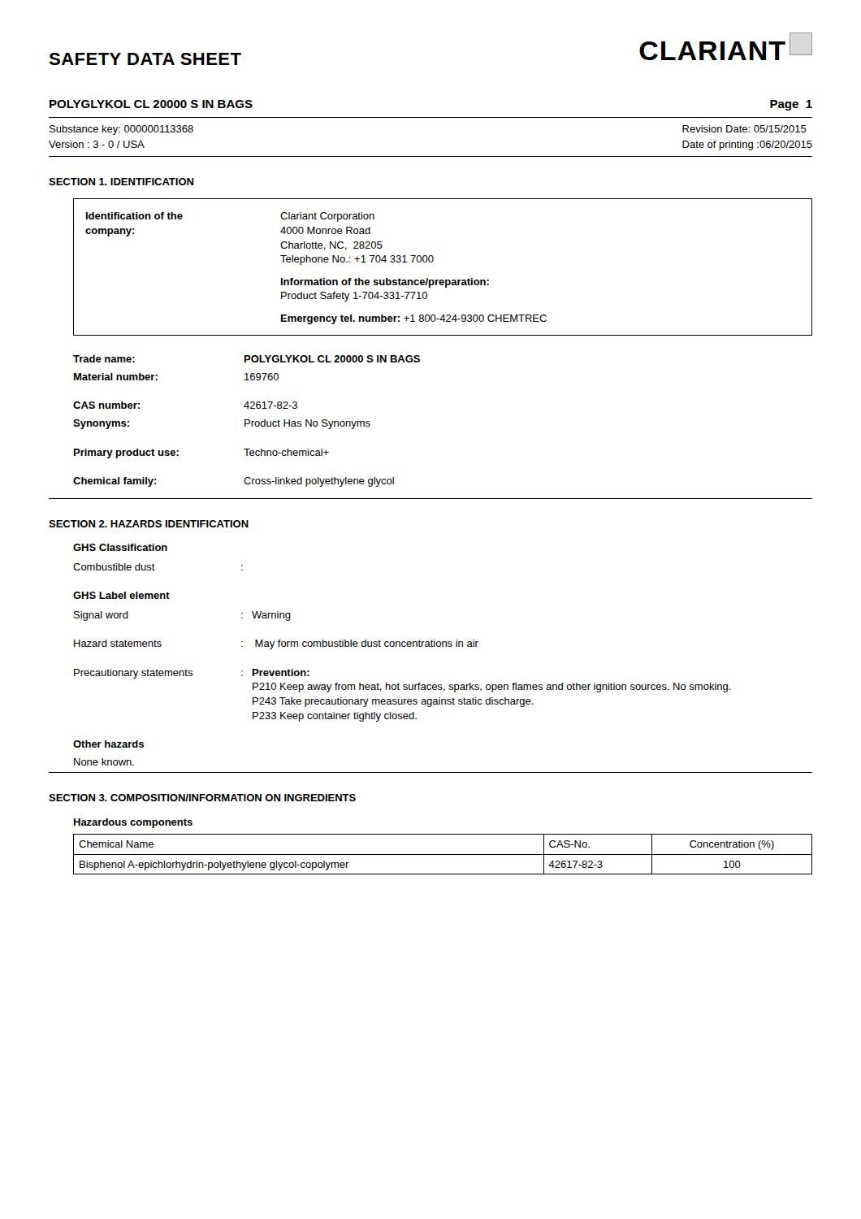SAFETY DATA SHEET
CLARIANT
POLYGLYKOL CL 20000 S IN BAGS Page 1
Substance key: 000000113368
Version : 3 - 0 / USA
Revision Date: 05/15/2015
Date of printing :06/20/2015
SECTION 1. IDENTIFICATION
| Identification of the company: | Clariant Corporation 4000 Monroe Road Charlotte, NC, 28205 Telephone No.: +1 704 331 7000 Information of the substance/preparation: Product Safety 1-704-331-7710 Emergency tel. number: +1 800-424-9300 CHEMTREC |
| Trade name: | POLYGLYKOL CL 20000 S IN BAGS |
| Material number: | 169760 |
| CAS number: | 42617-82-3 |
| Synonyms: | Product Has No Synonyms |
| Primary product use: | Techno-chemical+ |
| Chemical family: | Cross-linked polyethylene glycol |
SECTION 2. HAZARDS IDENTIFICATION
GHS Classification
| Combustible dust | : | |
GHS Label element
| Signal word | : | Warning |
| Hazard statements | : | May form combustible dust concentrations in air |
| Precautionary statements | : | Prevention: P210 Keep away from heat, hot surfaces, sparks, open flames and other ignition sources. No smoking. P243 Take precautionary measures against static discharge. P233 Keep container tightly closed. |
Other hazards
None known.
SECTION 3. COMPOSITION/INFORMATION ON INGREDIENTS
Hazardous components
| Chemical Name | CAS-No. | Concentration (%) |
| --- | --- | --- |
| Bisphenol A-epichlorhydrin-polyethylene glycol-copolymer | 42617-82-3 | 100 |